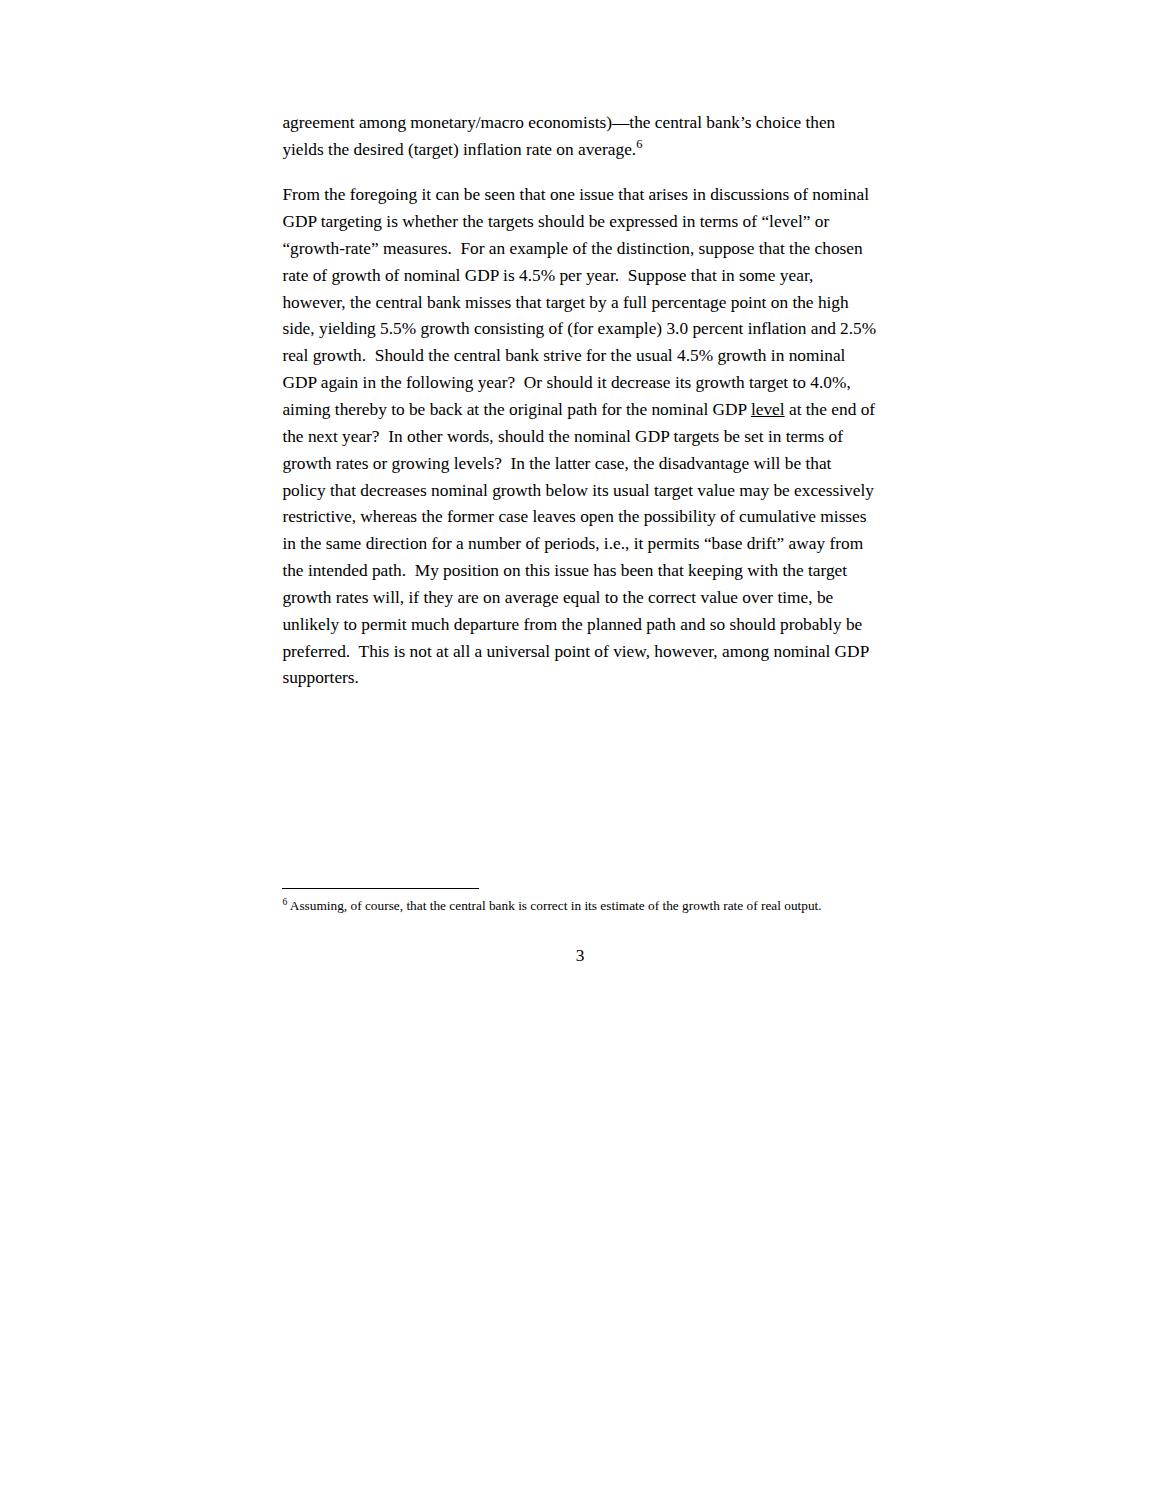agreement among monetary/macro economists)—the central bank’s choice then yields the desired (target) inflation rate on average.6
From the foregoing it can be seen that one issue that arises in discussions of nominal GDP targeting is whether the targets should be expressed in terms of “level” or “growth-rate” measures. For an example of the distinction, suppose that the chosen rate of growth of nominal GDP is 4.5% per year. Suppose that in some year, however, the central bank misses that target by a full percentage point on the high side, yielding 5.5% growth consisting of (for example) 3.0 percent inflation and 2.5% real growth. Should the central bank strive for the usual 4.5% growth in nominal GDP again in the following year? Or should it decrease its growth target to 4.0%, aiming thereby to be back at the original path for the nominal GDP level at the end of the next year? In other words, should the nominal GDP targets be set in terms of growth rates or growing levels? In the latter case, the disadvantage will be that policy that decreases nominal growth below its usual target value may be excessively restrictive, whereas the former case leaves open the possibility of cumulative misses in the same direction for a number of periods, i.e., it permits “base drift” away from the intended path. My position on this issue has been that keeping with the target growth rates will, if they are on average equal to the correct value over time, be unlikely to permit much departure from the planned path and so should probably be preferred. This is not at all a universal point of view, however, among nominal GDP supporters.
6 Assuming, of course, that the central bank is correct in its estimate of the growth rate of real output.
3